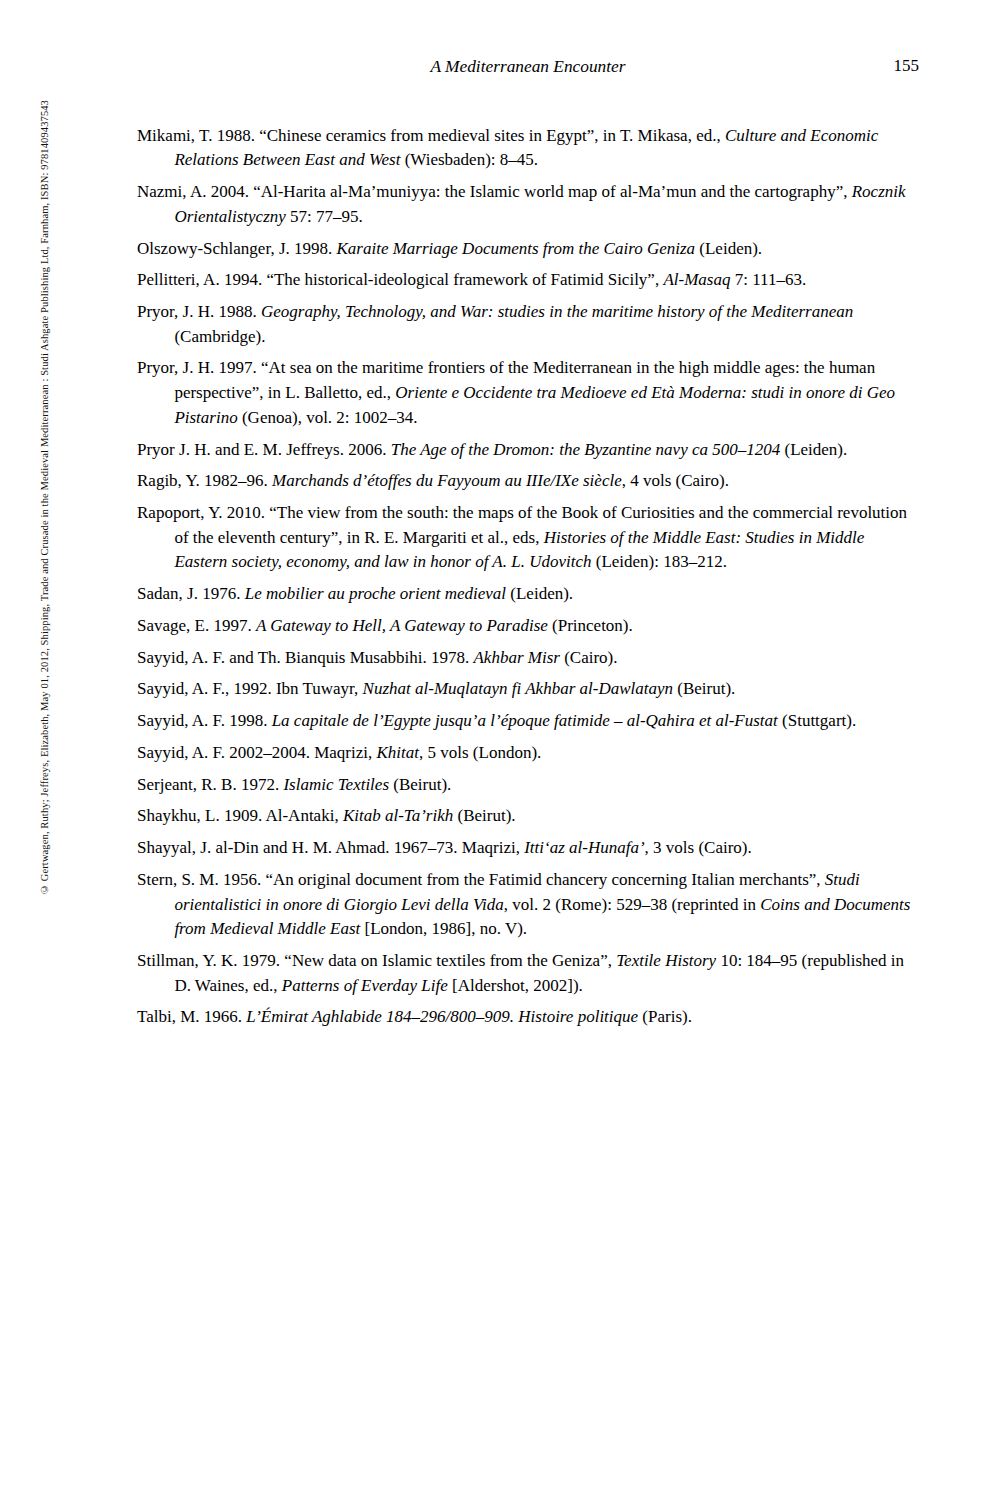© Gertwagen, Ruthy; Jeffreys, Elizabeth, May 01, 2012, Shipping, Trade and Crusade in the Medieval Mediterranean : Studi Ashgate Publishing Ltd, Farnham, ISBN: 9781409437543
A Mediterranean Encounter 155
Mikami, T. 1988. “Chinese ceramics from medieval sites in Egypt”, in T. Mikasa, ed., Culture and Economic Relations Between East and West (Wiesbaden): 8–45.
Nazmi, A. 2004. “Al-Harita al-Ma’muniyya: the Islamic world map of al-Ma’mun and the cartography”, Rocznik Orientalistyczny 57: 77–95.
Olszowy-Schlanger, J. 1998. Karaite Marriage Documents from the Cairo Geniza (Leiden).
Pellitteri, A. 1994. “The historical-ideological framework of Fatimid Sicily”, Al-Masaq 7: 111–63.
Pryor, J. H. 1988. Geography, Technology, and War: studies in the maritime history of the Mediterranean (Cambridge).
Pryor, J. H. 1997. “At sea on the maritime frontiers of the Mediterranean in the high middle ages: the human perspective”, in L. Balletto, ed., Oriente e Occidente tra Medioeve ed Età Moderna: studi in onore di Geo Pistarino (Genoa), vol. 2: 1002–34.
Pryor J. H. and E. M. Jeffreys. 2006. The Age of the Dromon: the Byzantine navy ca 500–1204 (Leiden).
Ragib, Y. 1982–96. Marchands d’étoffes du Fayyoum au IIIe/IXe siècle, 4 vols (Cairo).
Rapoport, Y. 2010. “The view from the south: the maps of the Book of Curiosities and the commercial revolution of the eleventh century”, in R. E. Margariti et al., eds, Histories of the Middle East: Studies in Middle Eastern society, economy, and law in honor of A. L. Udovitch (Leiden): 183–212.
Sadan, J. 1976. Le mobilier au proche orient medieval (Leiden).
Savage, E. 1997. A Gateway to Hell, A Gateway to Paradise (Princeton).
Sayyid, A. F. and Th. Bianquis Musabbihi. 1978. Akhbar Misr (Cairo).
Sayyid, A. F., 1992. Ibn Tuwayr, Nuzhat al-Muqlatayn fi Akhbar al-Dawlatayn (Beirut).
Sayyid, A. F. 1998. La capitale de l’Egypte jusqu’a l’époque fatimide – al-Qahira et al-Fustat (Stuttgart).
Sayyid, A. F. 2002–2004. Maqrizi, Khitat, 5 vols (London).
Serjeant, R. B. 1972. Islamic Textiles (Beirut).
Shaykhu, L. 1909. Al-Antaki, Kitab al-Ta’rikh (Beirut).
Shayyal, J. al-Din and H. M. Ahmad. 1967–73. Maqrizi, Itti‘az al-Hunafa’, 3 vols (Cairo).
Stern, S. M. 1956. “An original document from the Fatimid chancery concerning Italian merchants”, Studi orientalistici in onore di Giorgio Levi della Vida, vol. 2 (Rome): 529–38 (reprinted in Coins and Documents from Medieval Middle East [London, 1986], no. V).
Stillman, Y. K. 1979. “New data on Islamic textiles from the Geniza”, Textile History 10: 184–95 (republished in D. Waines, ed., Patterns of Everday Life [Aldershot, 2002]).
Talbi, M. 1966. L’Émirat Aghlabide 184–296/800–909. Histoire politique (Paris).